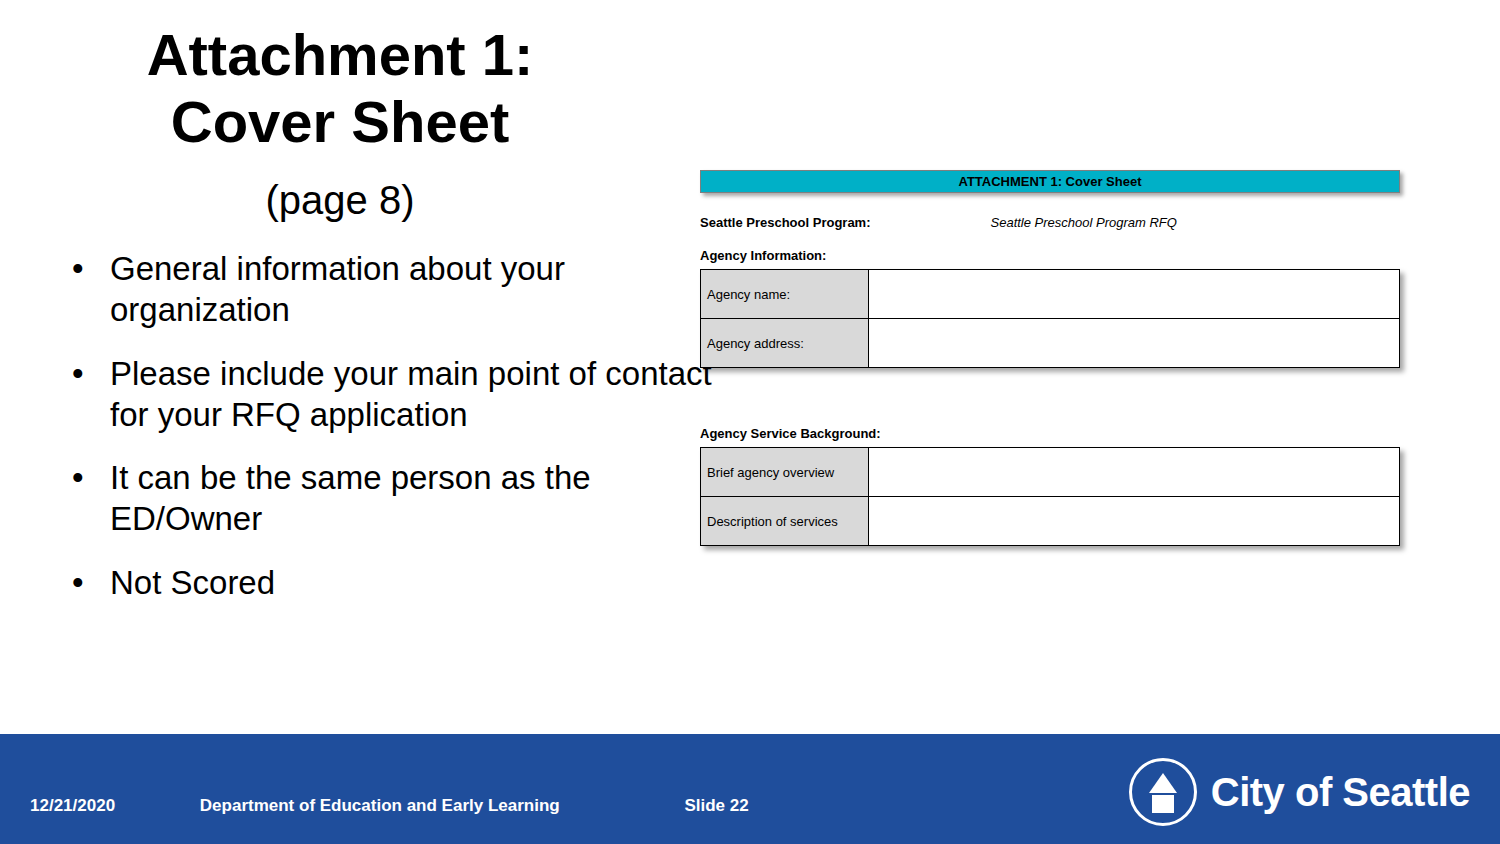Attachment 1:
Cover Sheet
(page 8)
General information about your organization
Please include your main point of contact for your RFQ application
It can be the same person as the ED/Owner
Not Scored
ATTACHMENT 1: Cover Sheet
Seattle Preschool Program:Seattle Preschool Program RFQ
Agency Information:
| Agency name: | |
| Agency address: | |
Agency Service Background:
| Brief agency overview | |
| Description of services | |
12/21/2020 Department of Education and Early Learning Slide 22
City of Seattle